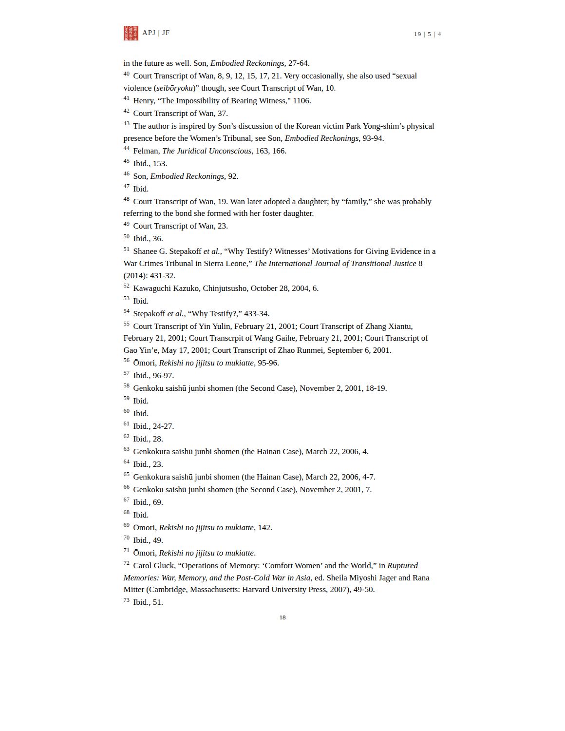日 人 亞
本 權 洲
的 與 太
視 和 平
角 平 洋
APJ | JF
19 | 5 | 4
in the future as well. Son, Embodied Reckonings, 27-64.
40 Court Transcript of Wan, 8, 9, 12, 15, 17, 21. Very occasionally, she also used “sexual violence (seibōryoku)” though, see Court Transcript of Wan, 10.
41 Henry, “The Impossibility of Bearing Witness," 1106.
42 Court Transcript of Wan, 37.
43 The author is inspired by Son’s discussion of the Korean victim Park Yong-shim’s physical presence before the Women’s Tribunal, see Son, Embodied Reckonings, 93-94.
44 Felman, The Juridical Unconscious, 163, 166.
45 Ibid., 153.
46 Son, Embodied Reckonings, 92.
47 Ibid.
48 Court Transcript of Wan, 19. Wan later adopted a daughter; by “family,” she was probably referring to the bond she formed with her foster daughter.
49 Court Transcript of Wan, 23.
50 Ibid., 36.
51 Shanee G. Stepakoff et al., “Why Testify? Witnesses’ Motivations for Giving Evidence in a War Crimes Tribunal in Sierra Leone,” The International Journal of Transitional Justice 8 (2014): 431-32.
52 Kawaguchi Kazuko, Chinjutsusho, October 28, 2004, 6.
53 Ibid.
54 Stepakoff et al., “Why Testify?,” 433-34.
55 Court Transcript of Yin Yulin, February 21, 2001; Court Transcript of Zhang Xiantu, February 21, 2001; Court Transcrpit of Wang Gaihe, February 21, 2001; Court Transcript of Gao Yin’e, May 17, 2001; Court Transcript of Zhao Runmei, September 6, 2001.
56 Ōmori, Rekishi no jijitsu to mukiatte, 95-96.
57 Ibid., 96-97.
58 Genkoku saishū junbi shomen (the Second Case), November 2, 2001, 18-19.
59 Ibid.
60 Ibid.
61 Ibid., 24-27.
62 Ibid., 28.
63 Genkokura saishū junbi shomen (the Hainan Case), March 22, 2006, 4.
64 Ibid., 23.
65 Genkokura saishū junbi shomen (the Hainan Case), March 22, 2006, 4-7.
66 Genkoku saishū junbi shomen (the Second Case), November 2, 2001, 7.
67 Ibid., 69.
68 Ibid.
69 Ōmori, Rekishi no jijitsu to mukiatte, 142.
70 Ibid., 49.
71 Ōmori, Rekishi no jijitsu to mukiatte.
72 Carol Gluck, “Operations of Memory: ‘Comfort Women’ and the World,” in Ruptured Memories: War, Memory, and the Post-Cold War in Asia, ed. Sheila Miyoshi Jager and Rana Mitter (Cambridge, Massachusetts: Harvard University Press, 2007), 49-50.
73 Ibid., 51.
18